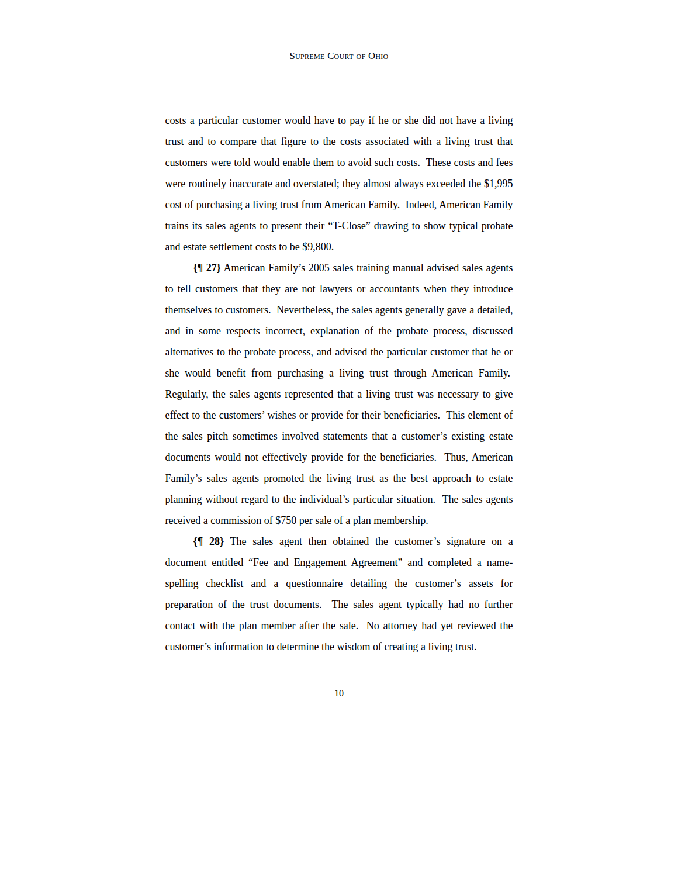Supreme Court of Ohio
costs a particular customer would have to pay if he or she did not have a living trust and to compare that figure to the costs associated with a living trust that customers were told would enable them to avoid such costs. These costs and fees were routinely inaccurate and overstated; they almost always exceeded the $1,995 cost of purchasing a living trust from American Family. Indeed, American Family trains its sales agents to present their “T-Close” drawing to show typical probate and estate settlement costs to be $9,800.
{¶ 27} American Family’s 2005 sales training manual advised sales agents to tell customers that they are not lawyers or accountants when they introduce themselves to customers. Nevertheless, the sales agents generally gave a detailed, and in some respects incorrect, explanation of the probate process, discussed alternatives to the probate process, and advised the particular customer that he or she would benefit from purchasing a living trust through American Family. Regularly, the sales agents represented that a living trust was necessary to give effect to the customers’ wishes or provide for their beneficiaries. This element of the sales pitch sometimes involved statements that a customer’s existing estate documents would not effectively provide for the beneficiaries. Thus, American Family’s sales agents promoted the living trust as the best approach to estate planning without regard to the individual’s particular situation. The sales agents received a commission of $750 per sale of a plan membership.
{¶ 28} The sales agent then obtained the customer’s signature on a document entitled “Fee and Engagement Agreement” and completed a name-spelling checklist and a questionnaire detailing the customer’s assets for preparation of the trust documents. The sales agent typically had no further contact with the plan member after the sale. No attorney had yet reviewed the customer’s information to determine the wisdom of creating a living trust.
10